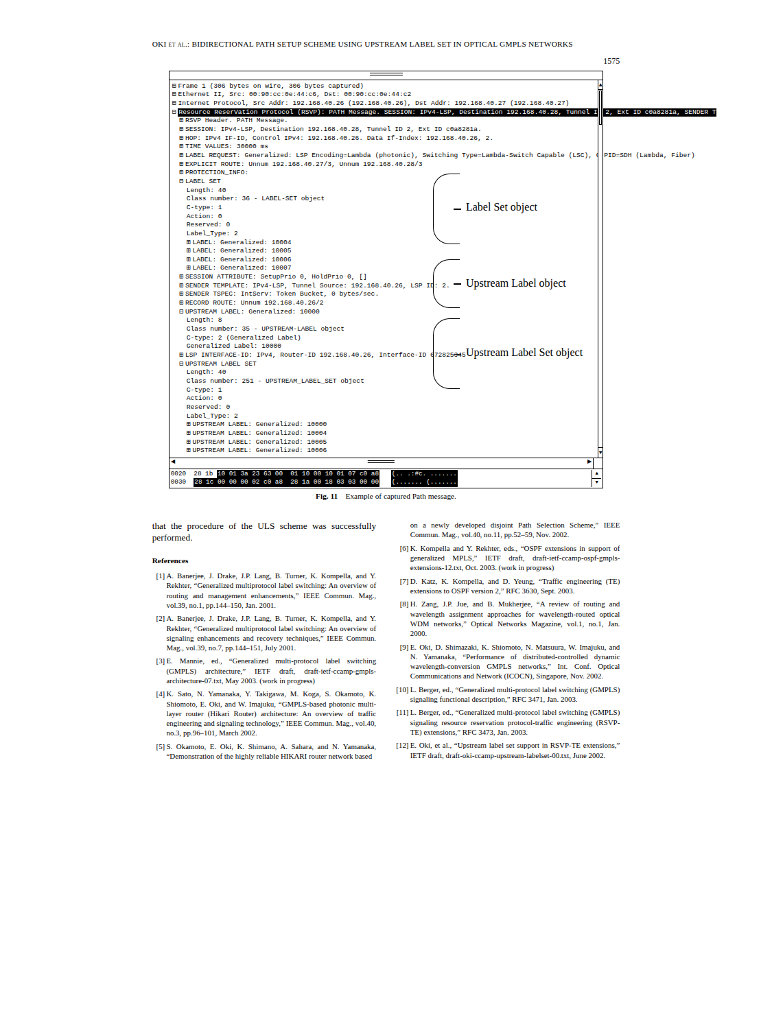OKI et al.: BIDIRECTIONAL PATH SETUP SCHEME USING UPSTREAM LABEL SET IN OPTICAL GMPLS NETWORKS
1575
Frame 1 (306 bytes on wire, 306 bytes captured)
Ethernet II, Src: 00:90:cc:0e:44:c6, Dst: 00:90:cc:0e:44:c2
Internet Protocol, Src Addr: 192.168.40.26 (192.168.40.26), Dst Addr: 192.168.40.27 (192.168.40.27)
Resource ReserVation Protocol (RSVP): PATH Message. SESSION: IPv4-LSP, Destination 192.168.40.28, Tunnel ID 2, Ext ID c0a8281a, SENDER T
RSVP Header. PATH Message.
SESSION: IPv4-LSP, Destination 192.168.40.28, Tunnel ID 2, Ext ID c0a8281a.
HOP: IPv4 IF-ID, Control IPv4: 192.168.40.26. Data If-Index: 192.168.40.26, 2.
TIME VALUES: 30000 ms
LABEL REQUEST: Generalized: LSP Encoding=Lambda (photonic), Switching Type=Lambda-Switch Capable (LSC), G-PID=SDH (Lambda, Fiber)
EXPLICIT ROUTE: Unnum 192.168.40.27/3, Unnum 192.168.40.28/3
PROTECTION_INFO:
LABEL SET
Length: 40
Class number: 36 - LABEL-SET object
C-type: 1
Action: 0
Reserved: 0
Label_Type: 2
LABEL: Generalized: 10004
LABEL: Generalized: 10005
LABEL: Generalized: 10006
LABEL: Generalized: 10007
SESSION ATTRIBUTE: SetupPrio 0, HoldPrio 0, []
SENDER TEMPLATE: IPv4-LSP, Tunnel Source: 192.168.40.26, LSP ID: 2.
SENDER TSPEC: IntServ: Token Bucket, 0 bytes/sec.
RECORD ROUTE: Unnum 192.168.40.26/2
UPSTREAM LABEL: Generalized: 10000
Length: 8
Class number: 35 - UPSTREAM-LABEL object
C-type: 2 (Generalized Label)
Generalized Label: 10000
LSP INTERFACE-ID: IPv4, Router-ID 192.168.40.26, Interface-ID 672825345
UPSTREAM LABEL SET
Length: 40
Class number: 251 - UPSTREAM_LABEL_SET object
C-type: 1
Action: 0
Reserved: 0
Label_Type: 2
UPSTREAM LABEL: Generalized: 10000
UPSTREAM LABEL: Generalized: 10004
UPSTREAM LABEL: Generalized: 10005
UPSTREAM LABEL: Generalized: 10006
Label Set object
Upstream Label object
Upstream Label Set object
▲
▼
0020 28 1b 10 01 3a 23 63 00 01 10 00 10 01 07 c0 a8 (.. .:#c. .......
0030 28 1c 00 00 00 02 c0 a8 28 1a 00 18 03 03 00 00 (....... (.......
▲
▼
Fig. 11 Example of captured Path message.
that the procedure of the ULS scheme was successfully performed.
References
[1] A. Banerjee, J. Drake, J.P. Lang, B. Turner, K. Kompella, and Y. Rekhter, “Generalized multiprotocol label switching: An overview of routing and management enhancements,” IEEE Commun. Mag., vol.39, no.1, pp.144–150, Jan. 2001.
[2] A. Banerjee, J. Drake, J.P. Lang, B. Turner, K. Kompella, and Y. Rekhter, “Generalized multiprotocol label switching: An overview of signaling enhancements and recovery techniques,” IEEE Commun. Mag., vol.39, no.7, pp.144–151, July 2001.
[3] E. Mannie, ed., “Generalized multi-protocol label switching (GMPLS) architecture,” IETF draft, draft-ietf-ccamp-gmpls-architecture-07.txt, May 2003. (work in progress)
[4] K. Sato, N. Yamanaka, Y. Takigawa, M. Koga, S. Okamoto, K. Shiomoto, E. Oki, and W. Imajuku, “GMPLS-based photonic multi-layer router (Hikari Router) architecture: An overview of traffic engineering and signaling technology,” IEEE Commun. Mag., vol.40, no.3, pp.96–101, March 2002.
[5] S. Okamoto, E. Oki, K. Shimano, A. Sahara, and N. Yamanaka, “Demonstration of the highly reliable HIKARI router network based
on a newly developed disjoint Path Selection Scheme,” IEEE Commun. Mag., vol.40, no.11, pp.52–59, Nov. 2002.
[6] K. Kompella and Y. Rekhter, eds., “OSPF extensions in support of generalized MPLS,” IETF draft, draft-ietf-ccamp-ospf-gmpls-extensions-12.txt, Oct. 2003. (work in progress)
[7] D. Katz, K. Kompella, and D. Yeung, “Traffic engineering (TE) extensions to OSPF version 2,” RFC 3630, Sept. 2003.
[8] H. Zang, J.P. Jue, and B. Mukherjee, “A review of routing and wavelength assignment approaches for wavelength-routed optical WDM networks,” Optical Networks Magazine, vol.1, no.1, Jan. 2000.
[9] E. Oki, D. Shimazaki, K. Shiomoto, N. Matsuura, W. Imajuku, and N. Yamanaka, “Performance of distributed-controlled dynamic wavelength-conversion GMPLS networks,” Int. Conf. Optical Communications and Network (ICOCN), Singapore, Nov. 2002.
[10] L. Berger, ed., “Generalized multi-protocol label switching (GMPLS) signaling functional description,” RFC 3471, Jan. 2003.
[11] L. Berger, ed., “Generalized multi-protocol label switching (GMPLS) signaling resource reservation protocol-traffic engineering (RSVP-TE) extensions,” RFC 3473, Jan. 2003.
[12] E. Oki, et al., “Upstream label set support in RSVP-TE extensions,” IETF draft, draft-oki-ccamp-upstream-labelset-00.txt, June 2002.